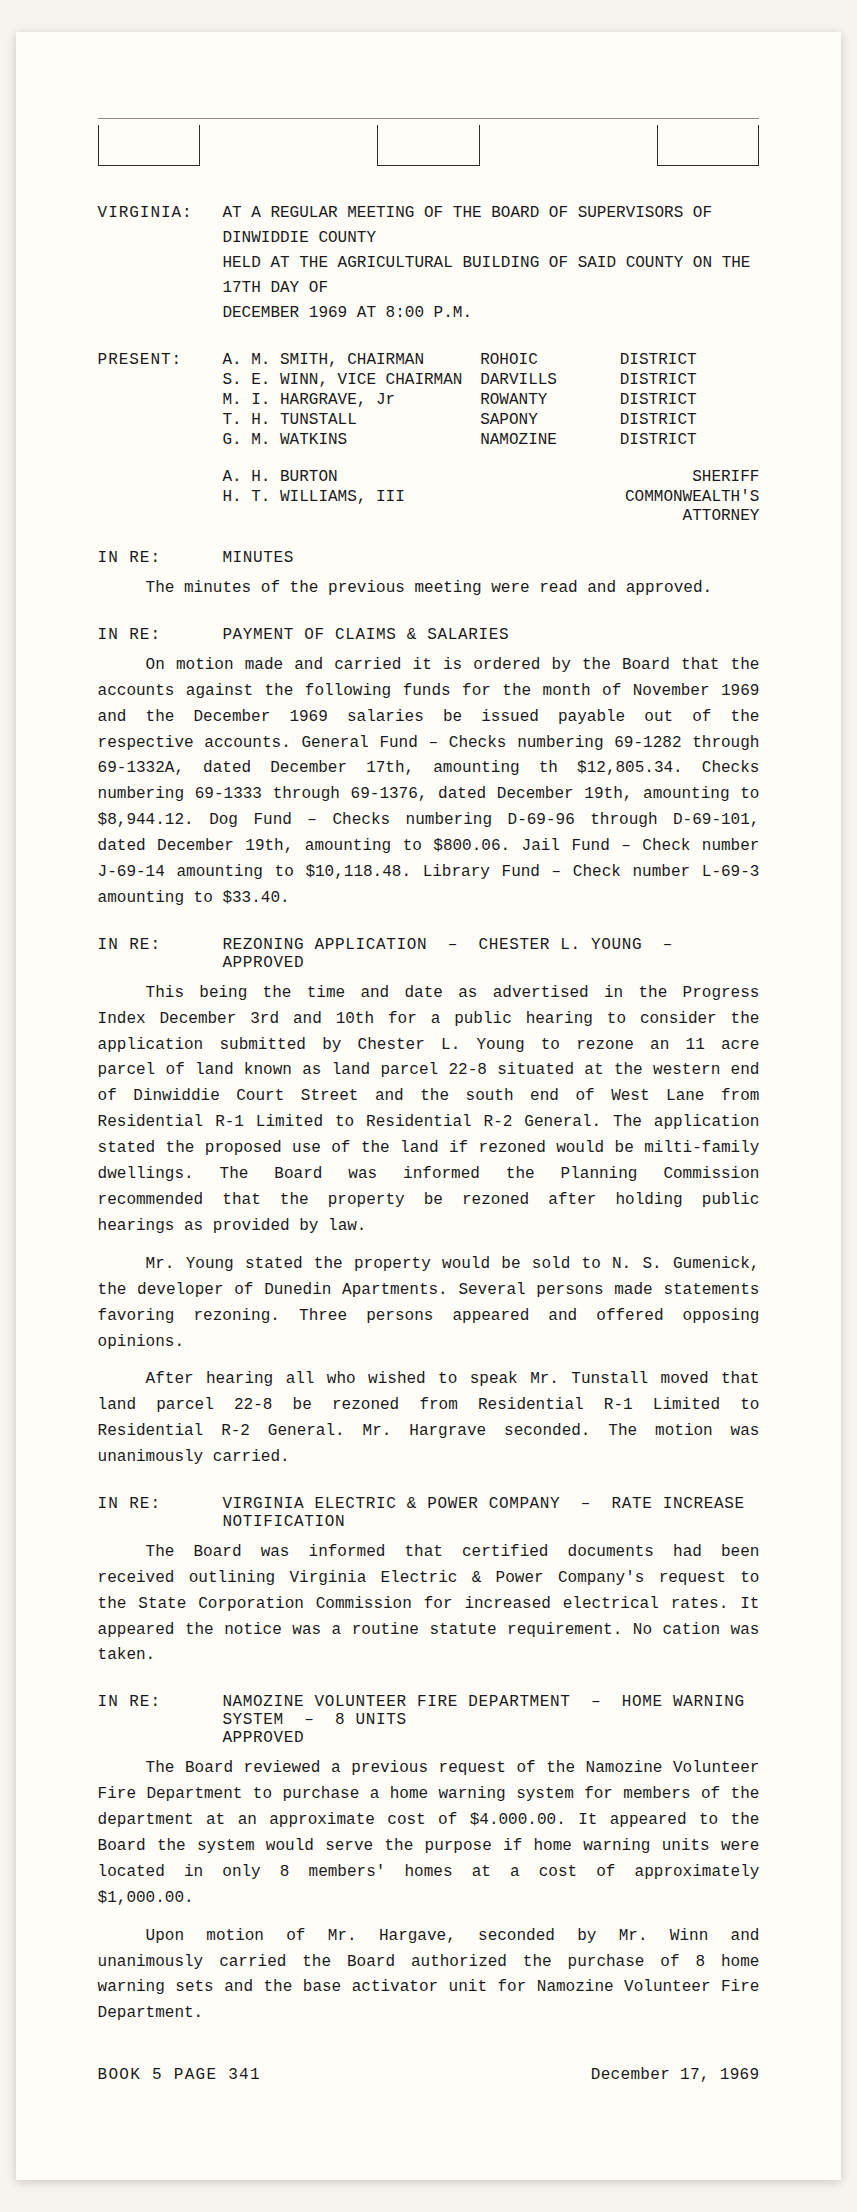VIRGINIA:
AT A REGULAR MEETING OF THE BOARD OF SUPERVISORS OF DINWIDDIE COUNTY
HELD AT THE AGRICULTURAL BUILDING OF SAID COUNTY ON THE 17TH DAY OF
DECEMBER 1969 AT 8:00 P.M.
PRESENT:
| A. M. SMITH, CHAIRMAN | ROHOIC | DISTRICT |
| S. E. WINN, VICE CHAIRMAN | DARVILLS | DISTRICT |
| M. I. HARGRAVE, Jr | ROWANTY | DISTRICT |
| T. H. TUNSTALL | SAPONY | DISTRICT |
| G. M. WATKINS | NAMOZINE | DISTRICT |
| A. H. BURTON | SHERIFF |
| H. T. WILLIAMS, III | COMMONWEALTH'S |
| | ATTORNEY |
IN RE:
MINUTES
The minutes of the previous meeting were read and approved.
IN RE:
PAYMENT OF CLAIMS & SALARIES
On motion made and carried it is ordered by the Board that the accounts against the following funds for the month of November 1969 and the December 1969 salaries be issued payable out of the respective accounts. General Fund – Checks numbering 69-1282 through 69-1332A, dated December 17th, amounting th $12,805.34. Checks numbering 69-1333 through 69-1376, dated December 19th, amounting to $8,944.12. Dog Fund – Checks numbering D-69-96 through D-69-101, dated December 19th, amounting to $800.06. Jail Fund – Check number J-69-14 amounting to $10,118.48. Library Fund – Check number L-69-3 amounting to $33.40.
IN RE:
REZONING APPLICATION – CHESTER L. YOUNG – APPROVED
This being the time and date as advertised in the Progress Index December 3rd and 10th for a public hearing to consider the application submitted by Chester L. Young to rezone an 11 acre parcel of land known as land parcel 22-8 situated at the western end of Dinwiddie Court Street and the south end of West Lane from Residential R-1 Limited to Residential R-2 General. The application stated the proposed use of the land if rezoned would be milti-family dwellings. The Board was informed the Planning Commission recommended that the property be rezoned after holding public hearings as provided by law.
Mr. Young stated the property would be sold to N. S. Gumenick, the developer of Dunedin Apartments. Several persons made statements favoring rezoning. Three persons appeared and offered opposing opinions.
After hearing all who wished to speak Mr. Tunstall moved that land parcel 22-8 be rezoned from Residential R-1 Limited to Residential R-2 General. Mr. Hargrave seconded. The motion was unanimously carried.
IN RE:
VIRGINIA ELECTRIC & POWER COMPANY – RATE INCREASE NOTIFICATION
The Board was informed that certified documents had been received outlining Virginia Electric & Power Company's request to the State Corporation Commission for increased electrical rates. It appeared the notice was a routine statute requirement. No cation was taken.
IN RE:
NAMOZINE VOLUNTEER FIRE DEPARTMENT – HOME WARNING SYSTEM – 8 UNITS
APPROVED
The Board reviewed a previous request of the Namozine Volunteer Fire Department to purchase a home warning system for members of the department at an approximate cost of $4.000.00. It appeared to the Board the system would serve the purpose if home warning units were located in only 8 members' homes at a cost of approximately $1,000.00.
Upon motion of Mr. Hargave, seconded by Mr. Winn and unanimously carried the Board authorized the purchase of 8 home warning sets and the base activator unit for Namozine Volunteer Fire Department.
BOOK 5 PAGE 341
December 17, 1969